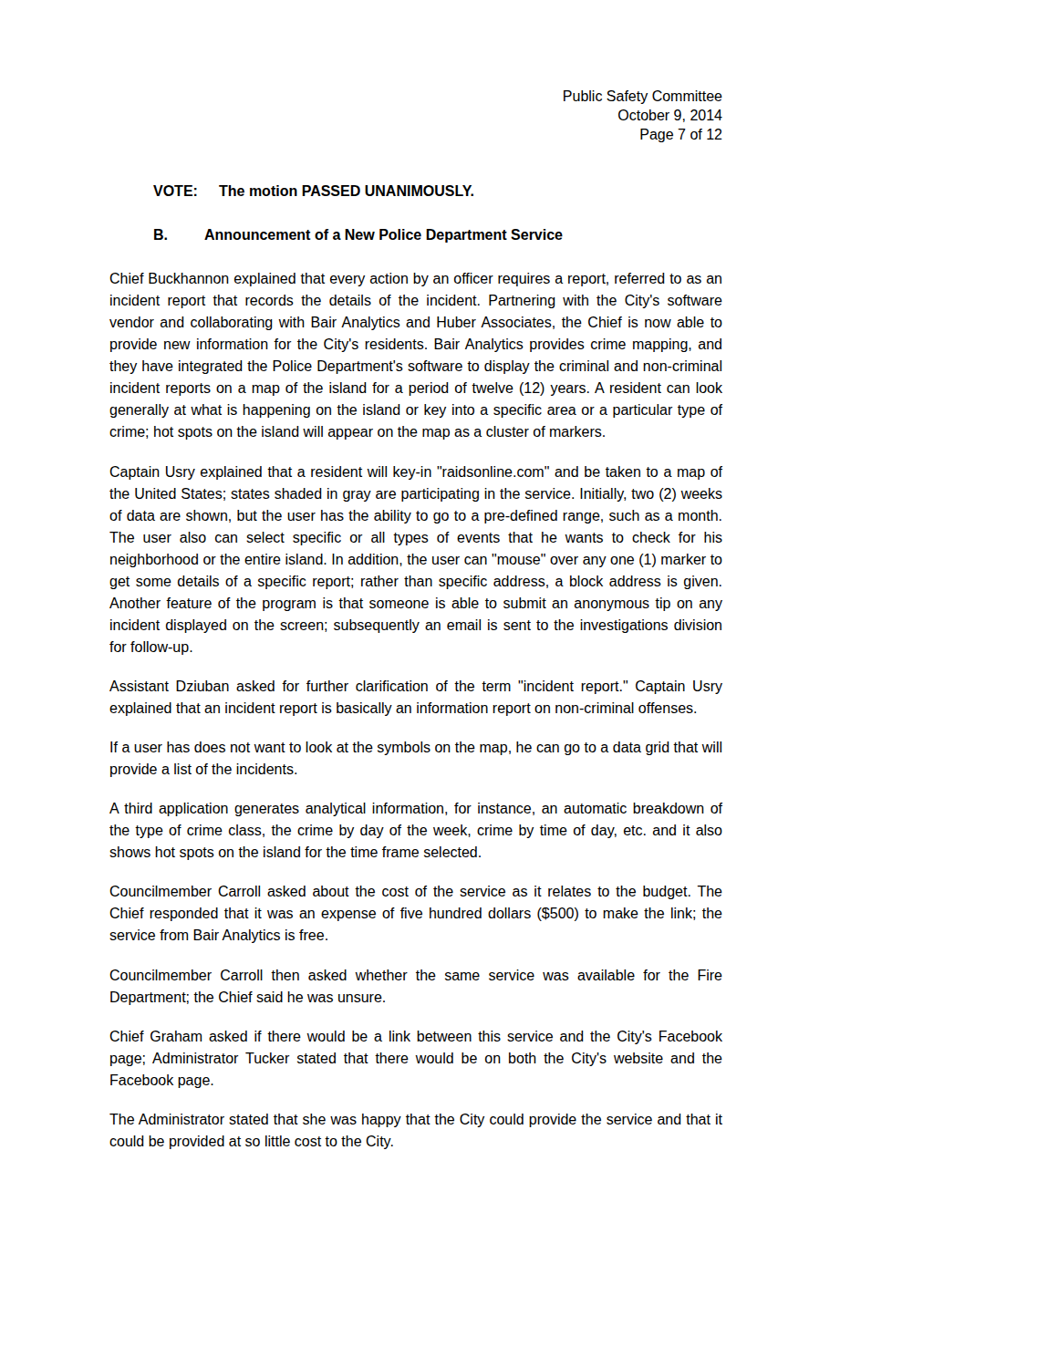Public Safety Committee
October 9, 2014
Page 7 of 12
VOTE: The motion PASSED UNANIMOUSLY.
B. Announcement of a New Police Department Service
Chief Buckhannon explained that every action by an officer requires a report, referred to as an incident report that records the details of the incident. Partnering with the City's software vendor and collaborating with Bair Analytics and Huber Associates, the Chief is now able to provide new information for the City's residents. Bair Analytics provides crime mapping, and they have integrated the Police Department's software to display the criminal and non-criminal incident reports on a map of the island for a period of twelve (12) years. A resident can look generally at what is happening on the island or key into a specific area or a particular type of crime; hot spots on the island will appear on the map as a cluster of markers.
Captain Usry explained that a resident will key-in "raidsonline.com" and be taken to a map of the United States; states shaded in gray are participating in the service. Initially, two (2) weeks of data are shown, but the user has the ability to go to a pre-defined range, such as a month. The user also can select specific or all types of events that he wants to check for his neighborhood or the entire island. In addition, the user can "mouse" over any one (1) marker to get some details of a specific report; rather than specific address, a block address is given. Another feature of the program is that someone is able to submit an anonymous tip on any incident displayed on the screen; subsequently an email is sent to the investigations division for follow-up.
Assistant Dziuban asked for further clarification of the term "incident report." Captain Usry explained that an incident report is basically an information report on non-criminal offenses.
If a user has does not want to look at the symbols on the map, he can go to a data grid that will provide a list of the incidents.
A third application generates analytical information, for instance, an automatic breakdown of the type of crime class, the crime by day of the week, crime by time of day, etc. and it also shows hot spots on the island for the time frame selected.
Councilmember Carroll asked about the cost of the service as it relates to the budget. The Chief responded that it was an expense of five hundred dollars ($500) to make the link; the service from Bair Analytics is free.
Councilmember Carroll then asked whether the same service was available for the Fire Department; the Chief said he was unsure.
Chief Graham asked if there would be a link between this service and the City's Facebook page; Administrator Tucker stated that there would be on both the City's website and the Facebook page.
The Administrator stated that she was happy that the City could provide the service and that it could be provided at so little cost to the City.